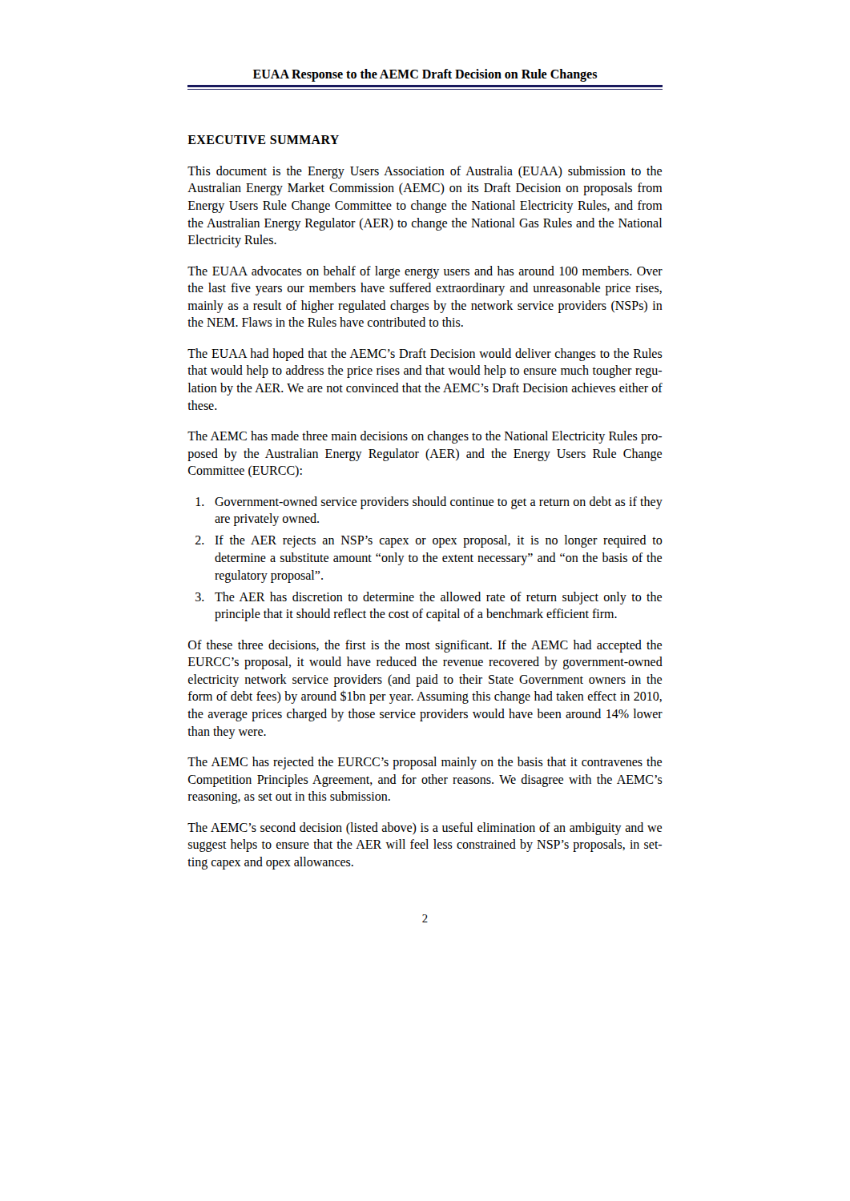EUAA Response to the AEMC Draft Decision on Rule Changes
EXECUTIVE SUMMARY
This document is the Energy Users Association of Australia (EUAA) submission to the Australian Energy Market Commission (AEMC) on its Draft Decision on proposals from Energy Users Rule Change Committee to change the National Electricity Rules, and from the Australian Energy Regulator (AER) to change the National Gas Rules and the National Electricity Rules.
The EUAA advocates on behalf of large energy users and has around 100 members. Over the last five years our members have suffered extraordinary and unreasonable price rises, mainly as a result of higher regulated charges by the network service providers (NSPs) in the NEM. Flaws in the Rules have contributed to this.
The EUAA had hoped that the AEMC’s Draft Decision would deliver changes to the Rules that would help to address the price rises and that would help to ensure much tougher regulation by the AER. We are not convinced that the AEMC’s Draft Decision achieves either of these.
The AEMC has made three main decisions on changes to the National Electricity Rules proposed by the Australian Energy Regulator (AER) and the Energy Users Rule Change Committee (EURCC):
Government-owned service providers should continue to get a return on debt as if they are privately owned.
If the AER rejects an NSP’s capex or opex proposal, it is no longer required to determine a substitute amount “only to the extent necessary” and “on the basis of the regulatory proposal”.
The AER has discretion to determine the allowed rate of return subject only to the principle that it should reflect the cost of capital of a benchmark efficient firm.
Of these three decisions, the first is the most significant. If the AEMC had accepted the EURCC’s proposal, it would have reduced the revenue recovered by government-owned electricity network service providers (and paid to their State Government owners in the form of debt fees) by around $1bn per year. Assuming this change had taken effect in 2010, the average prices charged by those service providers would have been around 14% lower than they were.
The AEMC has rejected the EURCC’s proposal mainly on the basis that it contravenes the Competition Principles Agreement, and for other reasons. We disagree with the AEMC’s reasoning, as set out in this submission.
The AEMC’s second decision (listed above) is a useful elimination of an ambiguity and we suggest helps to ensure that the AER will feel less constrained by NSP’s proposals, in setting capex and opex allowances.
2